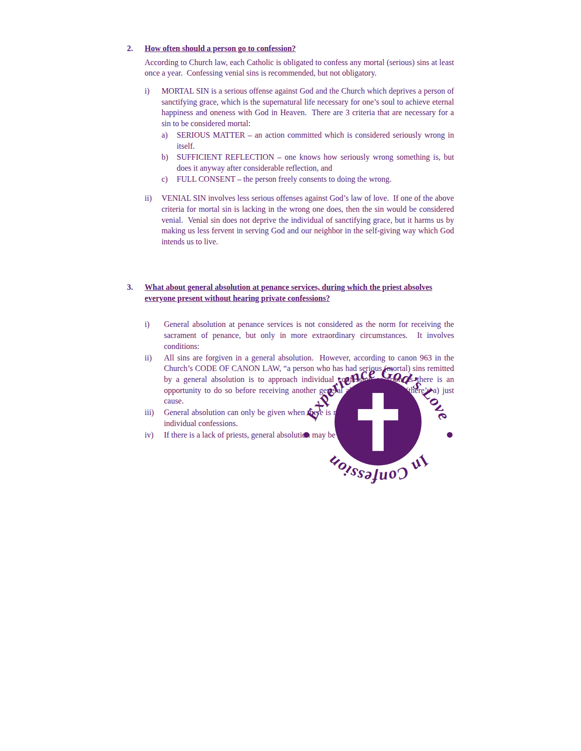2.
How often should a person go to confession?
According to Church law, each Catholic is obligated to confess any mortal (serious) sins at least once a year. Confessing venial sins is recommended, but not obligatory.
i) MORTAL SIN is a serious offense against God and the Church which deprives a person of sanctifying grace, which is the supernatural life necessary for one’s soul to achieve eternal happiness and oneness with God in Heaven. There are 3 criteria that are necessary for a sin to be considered mortal:
a) SERIOUS MATTER – an action committed which is considered seriously wrong in itself.
b) SUFFICIENT REFLECTION – one knows how seriously wrong something is, but does it anyway after considerable reflection, and
c) FULL CONSENT – the person freely consents to doing the wrong.
ii) VENIAL SIN involves less serious offenses against God’s law of love. If one of the above criteria for mortal sin is lacking in the wrong one does, then the sin would be considered venial. Venial sin does not deprive the individual of sanctifying grace, but it harms us by making us less fervent in serving God and our neighbor in the self-giving way which God intends us to live.
3.
What about general absolution at penance services, during which the priest absolves everyone present without hearing private confessions?
i) General absolution at penance services is not considered as the norm for receiving the sacrament of penance, but only in more extraordinary circumstances. It involves conditions:
ii) All sins are forgiven in a general absolution. However, according to canon 963 in the Church’s CODE OF CANON LAW, “a person who has had serious (mortal) sins remitted by a general absolution is to approach individual confession as soon as there is an opportunity to do so before receiving another general absolution unless (there’s a) just cause.
iii) General absolution can only be given when there is no time to hear individual confessions.
iv) If there is a lack of priests, general absolution may be given.
Experience God's Love In Confession Experience God’s Love In Confession